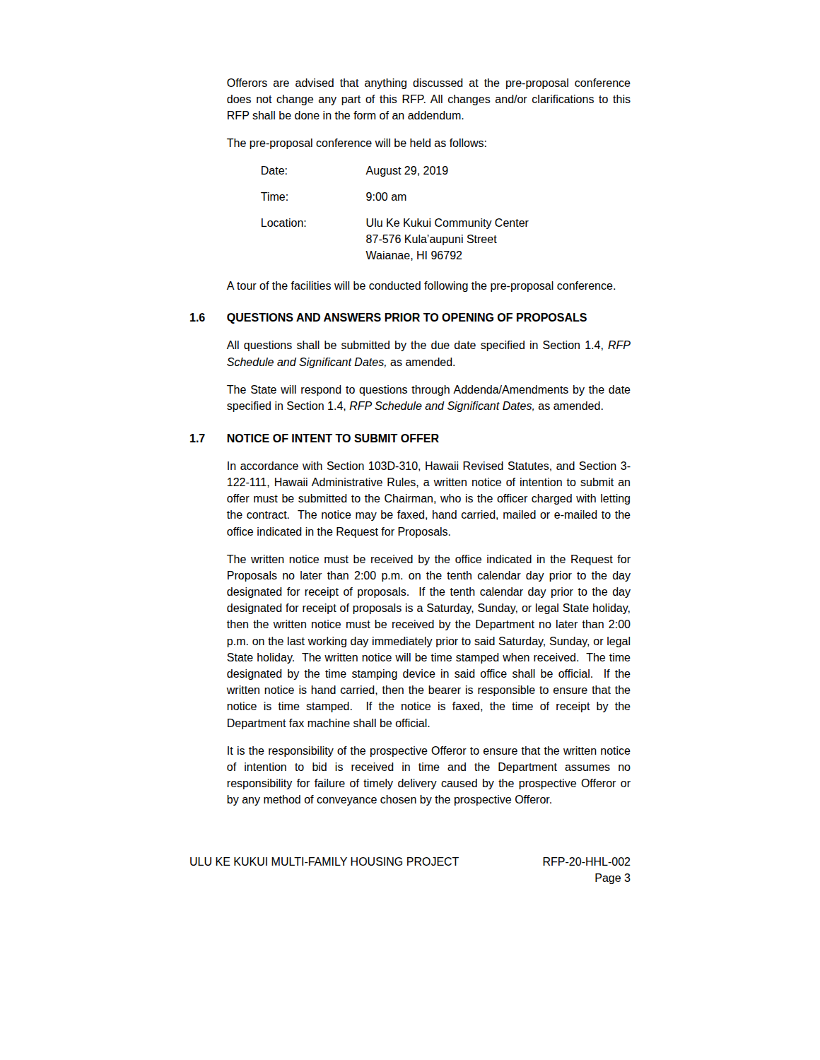Offerors are advised that anything discussed at the pre-proposal conference does not change any part of this RFP. All changes and/or clarifications to this RFP shall be done in the form of an addendum.
The pre-proposal conference will be held as follows:
| Date: | August 29, 2019 |
| Time: | 9:00 am |
| Location: | Ulu Ke Kukui Community Center 87-576 Kula’aupuni Street Waianae, HI 96792 |
A tour of the facilities will be conducted following the pre-proposal conference.
1.6
Questions and Answers Prior to Opening of Proposals
All questions shall be submitted by the due date specified in Section 1.4, RFP Schedule and Significant Dates, as amended.
The State will respond to questions through Addenda/Amendments by the date specified in Section 1.4, RFP Schedule and Significant Dates, as amended.
1.7
Notice of Intent to Submit Offer
In accordance with Section 103D-310, Hawaii Revised Statutes, and Section 3-122-111, Hawaii Administrative Rules, a written notice of intention to submit an offer must be submitted to the Chairman, who is the officer charged with letting the contract. The notice may be faxed, hand carried, mailed or e-mailed to the office indicated in the Request for Proposals.
The written notice must be received by the office indicated in the Request for Proposals no later than 2:00 p.m. on the tenth calendar day prior to the day designated for receipt of proposals. If the tenth calendar day prior to the day designated for receipt of proposals is a Saturday, Sunday, or legal State holiday, then the written notice must be received by the Department no later than 2:00 p.m. on the last working day immediately prior to said Saturday, Sunday, or legal State holiday. The written notice will be time stamped when received. The time designated by the time stamping device in said office shall be official. If the written notice is hand carried, then the bearer is responsible to ensure that the notice is time stamped. If the notice is faxed, the time of receipt by the Department fax machine shall be official.
It is the responsibility of the prospective Offeror to ensure that the written notice of intention to bid is received in time and the Department assumes no responsibility for failure of timely delivery caused by the prospective Offeror or by any method of conveyance chosen by the prospective Offeror.
Ulu Ke Kukui Multi-Family Housing Project
RFP-20-HHL-002
Page 3